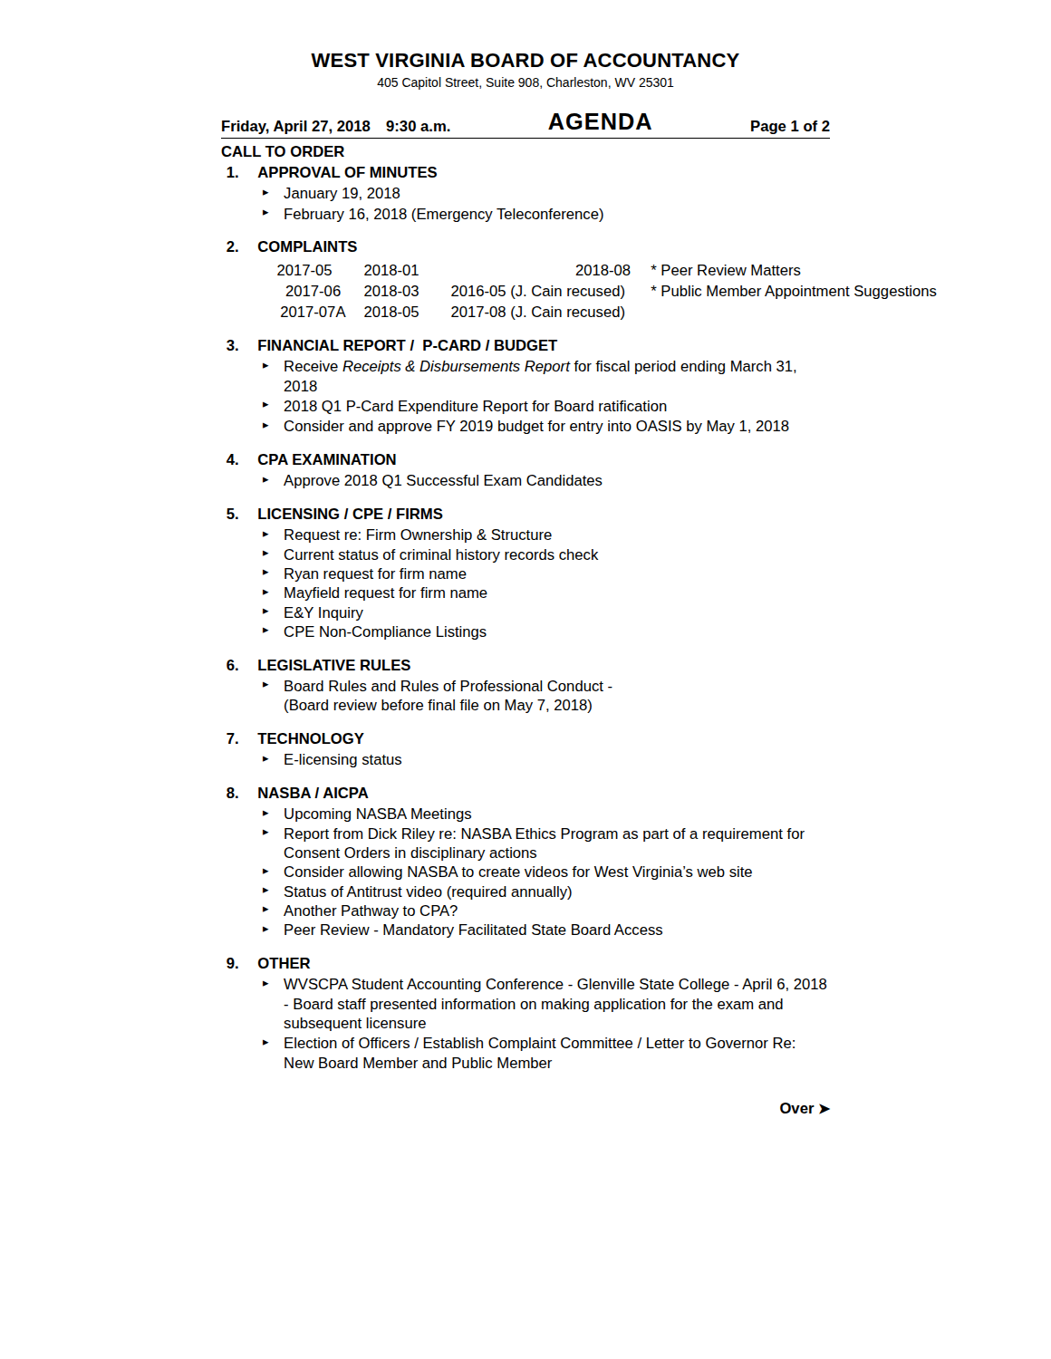WEST VIRGINIA BOARD OF ACCOUNTANCY
405 Capitol Street, Suite 908, Charleston, WV 25301
Friday, April 27, 20189:30 a.m.
AGENDA
Page 1 of 2
CALL TO ORDER
1. Approval of Minutes
January 19, 2018
February 16, 2018 (Emergency Teleconference)
2. Complaints
2017-05
2018-01
2018-08
* Peer Review Matters
2017-06
2018-03
2016-05 (J. Cain recused)
* Public Member Appointment Suggestions
2017-07A
2018-05
2017-08 (J. Cain recused)
3. Financial Report / P-Card / Budget
Receive Receipts & Disbursements Report for fiscal period ending March 31, 2018
2018 Q1 P-Card Expenditure Report for Board ratification
Consider and approve FY 2019 budget for entry into OASIS by May 1, 2018
4. CPA Examination
Approve 2018 Q1 Successful Exam Candidates
5. Licensing / CPE / Firms
Request re: Firm Ownership & Structure
Current status of criminal history records check
Ryan request for firm name
Mayfield request for firm name
E&Y Inquiry
CPE Non-Compliance Listings
6. Legislative Rules
Board Rules and Rules of Professional Conduct -
(Board review before final file on May 7, 2018)
7. Technology
E-licensing status
8. NASBA / AICPA
Upcoming NASBA Meetings
Report from Dick Riley re: NASBA Ethics Program as part of a requirement for Consent Orders in disciplinary actions
Consider allowing NASBA to create videos for West Virginia’s web site
Status of Antitrust video (required annually)
Another Pathway to CPA?
Peer Review - Mandatory Facilitated State Board Access
9. Other
WVSCPA Student Accounting Conference - Glenville State College - April 6, 2018 - Board staff presented information on making application for the exam and subsequent licensure
Election of Officers / Establish Complaint Committee / Letter to Governor Re: New Board Member and Public Member
Over ➤